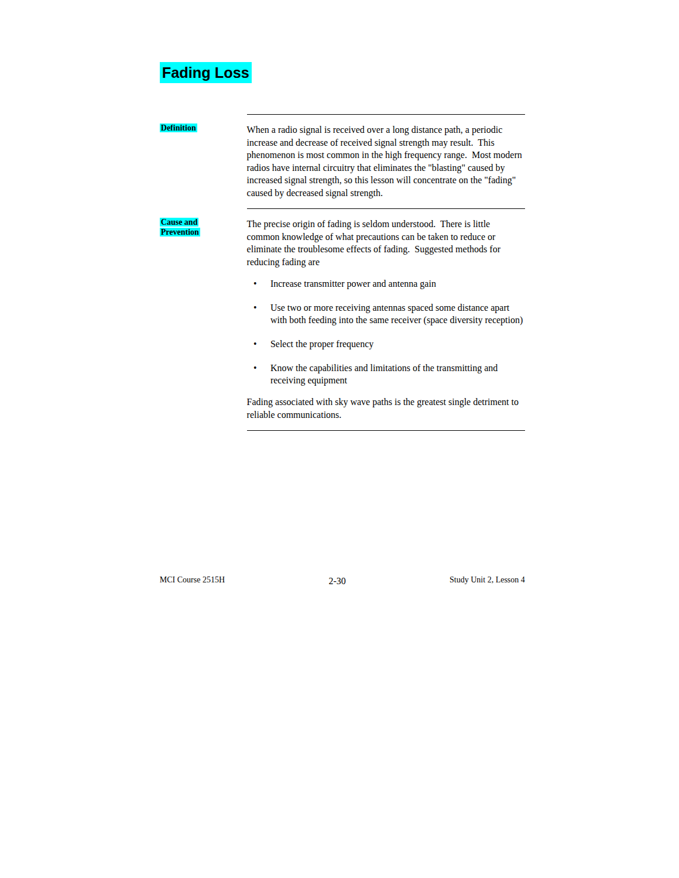Fading Loss
Definition
When a radio signal is received over a long distance path, a periodic increase and decrease of received signal strength may result. This phenomenon is most common in the high frequency range. Most modern radios have internal circuitry that eliminates the "blasting" caused by increased signal strength, so this lesson will concentrate on the "fading" caused by decreased signal strength.
Cause and
Prevention
The precise origin of fading is seldom understood. There is little common knowledge of what precautions can be taken to reduce or eliminate the troublesome effects of fading. Suggested methods for reducing fading are
Increase transmitter power and antenna gain
Use two or more receiving antennas spaced some distance apart with both feeding into the same receiver (space diversity reception)
Select the proper frequency
Know the capabilities and limitations of the transmitting and receiving equipment
Fading associated with sky wave paths is the greatest single detriment to reliable communications.
MCI Course 2515H
2-30
Study Unit 2, Lesson 4